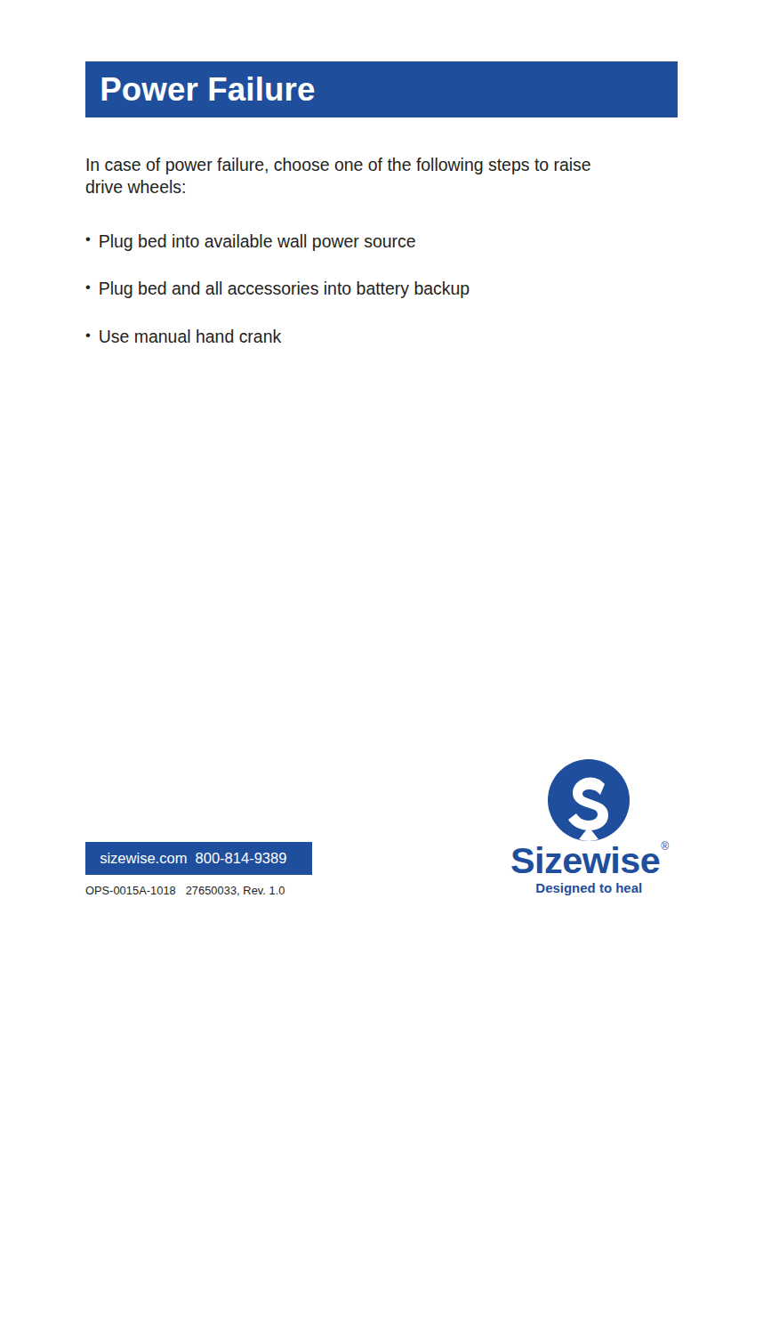Power Failure
In case of power failure, choose one of the following steps to raise drive wheels:
Plug bed into available wall power source
Plug bed and all accessories into battery backup
Use manual hand crank
sizewise.com 800-814-9389
OPS-0015A-1018 27650033, Rev. 1.0
Sizewise®
Designed to heal